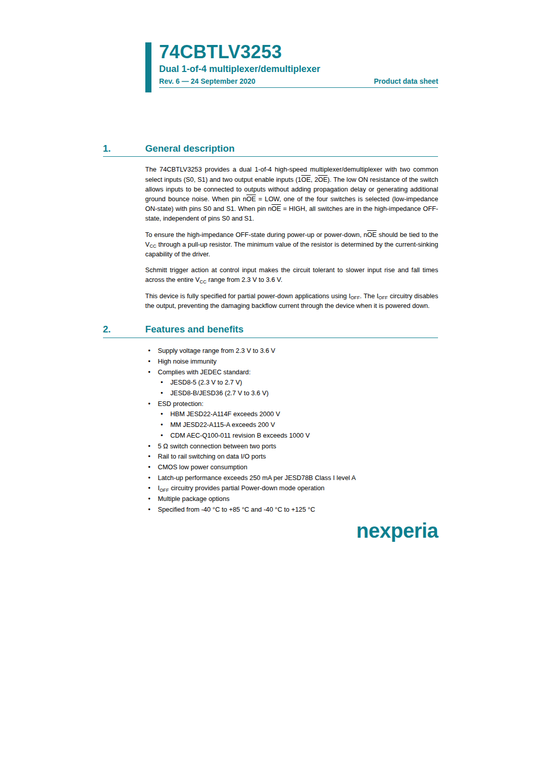74CBTLV3253
Dual 1-of-4 multiplexer/demultiplexer
Rev. 6 — 24 September 2020 Product data sheet
1. General description
The 74CBTLV3253 provides a dual 1-of-4 high-speed multiplexer/demultiplexer with two common select inputs (S0, S1) and two output enable inputs (1OE, 2OE). The low ON resistance of the switch allows inputs to be connected to outputs without adding propagation delay or generating additional ground bounce noise. When pin nOE = LOW, one of the four switches is selected (low-impedance ON-state) with pins S0 and S1. When pin nOE = HIGH, all switches are in the high-impedance OFF-state, independent of pins S0 and S1.
To ensure the high-impedance OFF-state during power-up or power-down, nOE should be tied to the VCC through a pull-up resistor. The minimum value of the resistor is determined by the current-sinking capability of the driver.
Schmitt trigger action at control input makes the circuit tolerant to slower input rise and fall times across the entire VCC range from 2.3 V to 3.6 V.
This device is fully specified for partial power-down applications using IOFF. The IOFF circuitry disables the output, preventing the damaging backflow current through the device when it is powered down.
2. Features and benefits
Supply voltage range from 2.3 V to 3.6 V
High noise immunity
Complies with JEDEC standard:
JESD8-5 (2.3 V to 2.7 V)
JESD8-B/JESD36 (2.7 V to 3.6 V)
ESD protection:
HBM JESD22-A114F exceeds 2000 V
MM JESD22-A115-A exceeds 200 V
CDM AEC-Q100-011 revision B exceeds 1000 V
5 Ω switch connection between two ports
Rail to rail switching on data I/O ports
CMOS low power consumption
Latch-up performance exceeds 250 mA per JESD78B Class I level A
IOFF circuitry provides partial Power-down mode operation
Multiple package options
Specified from -40 °C to +85 °C and -40 °C to +125 °C
nexperia